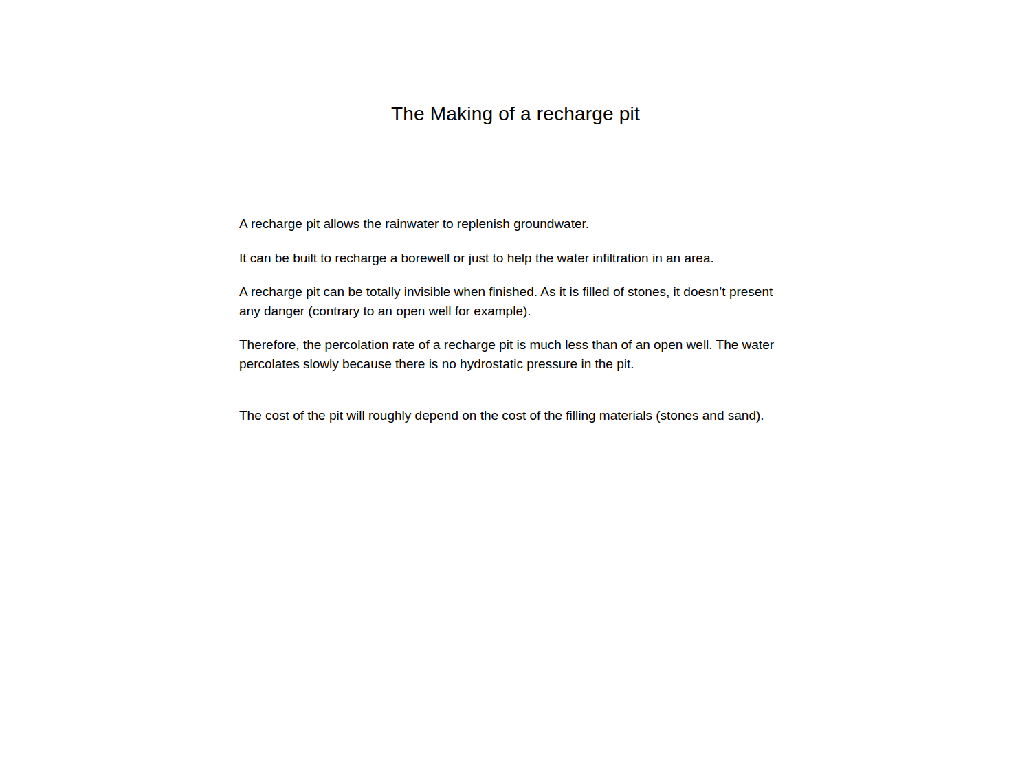The Making of a recharge pit
A recharge pit allows the rainwater to replenish groundwater.
It can be built to recharge a borewell or just to help the water infiltration in an area.
A recharge pit can be totally invisible when finished. As it is filled of stones, it doesn’t present any danger (contrary to an open well for example).
Therefore, the percolation rate of a recharge pit is much less than of an open well. The water percolates slowly because there is no hydrostatic pressure in the pit.
The cost of the pit will roughly depend on the cost of the filling materials (stones and sand).